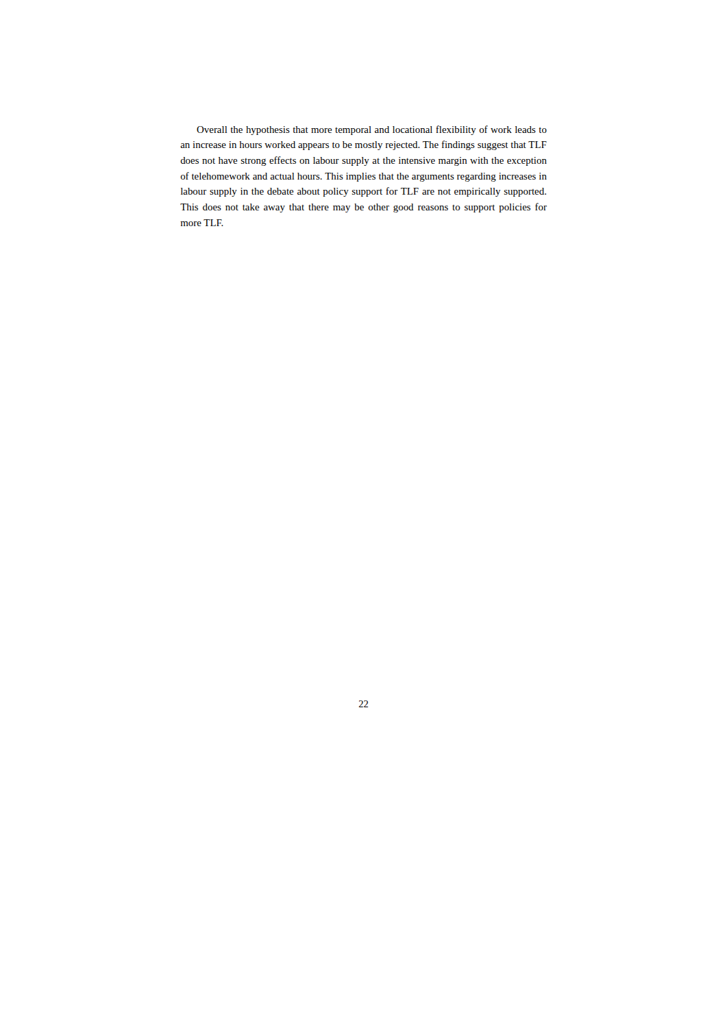Overall the hypothesis that more temporal and locational flexibility of work leads to an increase in hours worked appears to be mostly rejected. The findings suggest that TLF does not have strong effects on labour supply at the intensive margin with the exception of telehomework and actual hours. This implies that the arguments regarding increases in labour supply in the debate about policy support for TLF are not empirically supported. This does not take away that there may be other good reasons to support policies for more TLF.
22